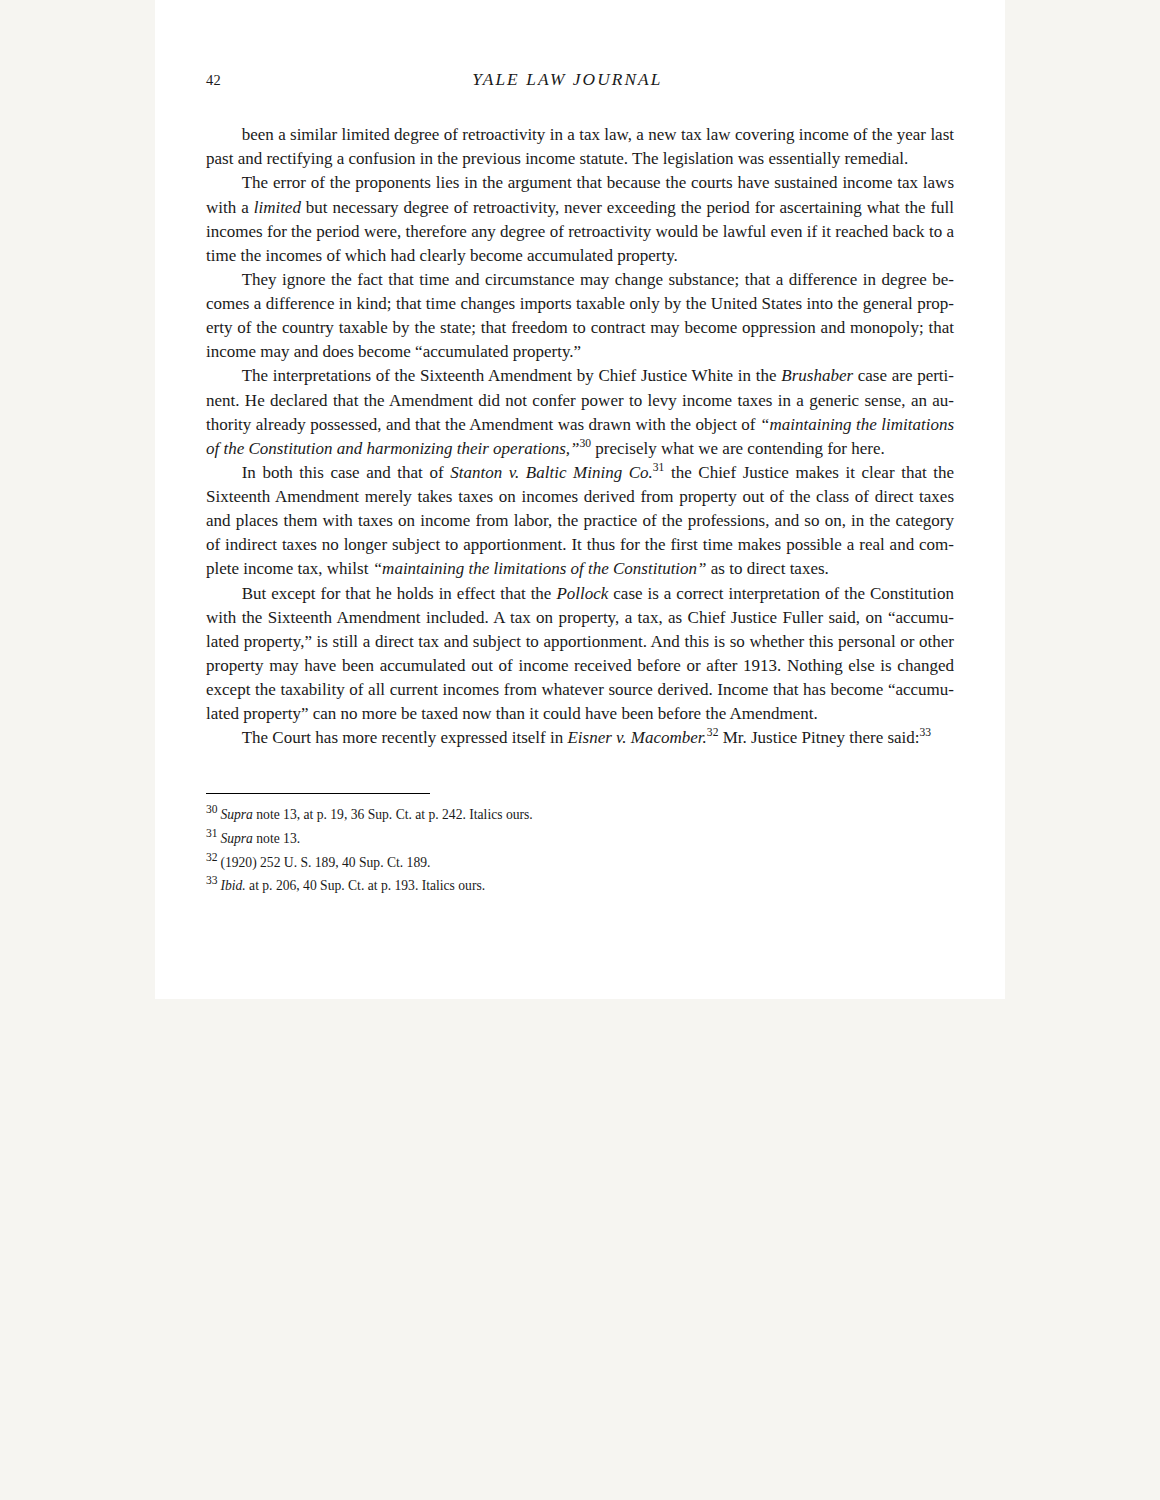42 YALE LAW JOURNAL
been a similar limited degree of retroactivity in a tax law, a new tax law covering income of the year last past and rectifying a confusion in the previous income statute. The legislation was essentially remedial.
The error of the proponents lies in the argument that because the courts have sustained income tax laws with a limited but necessary degree of retroactivity, never exceeding the period for ascertaining what the full incomes for the period were, therefore any degree of retroactivity would be lawful even if it reached back to a time the incomes of which had clearly become accumulated property.
They ignore the fact that time and circumstance may change substance; that a difference in degree becomes a difference in kind; that time changes imports taxable only by the United States into the general property of the country taxable by the state; that freedom to contract may become oppression and monopoly; that income may and does become “accumulated property.”
The interpretations of the Sixteenth Amendment by Chief Justice White in the Brushaber case are pertinent. He declared that the Amendment did not confer power to levy income taxes in a generic sense, an authority already possessed, and that the Amendment was drawn with the object of “maintaining the limitations of the Constitution and harmonizing their operations,”30 precisely what we are contending for here.
In both this case and that of Stanton v. Baltic Mining Co.31 the Chief Justice makes it clear that the Sixteenth Amendment merely takes taxes on incomes derived from property out of the class of direct taxes and places them with taxes on income from labor, the practice of the professions, and so on, in the category of indirect taxes no longer subject to apportionment. It thus for the first time makes possible a real and complete income tax, whilst “maintaining the limitations of the Constitution” as to direct taxes.
But except for that he holds in effect that the Pollock case is a correct interpretation of the Constitution with the Sixteenth Amendment included. A tax on property, a tax, as Chief Justice Fuller said, on “accumulated property,” is still a direct tax and subject to apportionment. And this is so whether this personal or other property may have been accumulated out of income received before or after 1913. Nothing else is changed except the taxability of all current incomes from whatever source derived. Income that has become “accumulated property” can no more be taxed now than it could have been before the Amendment.
The Court has more recently expressed itself in Eisner v. Macomber.32 Mr. Justice Pitney there said:33
30 Supra note 13, at p. 19, 36 Sup. Ct. at p. 242. Italics ours.
31 Supra note 13.
32(1920) 252 U. S. 189, 40 Sup. Ct. 189.
33 Ibid. at p. 206, 40 Sup. Ct. at p. 193. Italics ours.